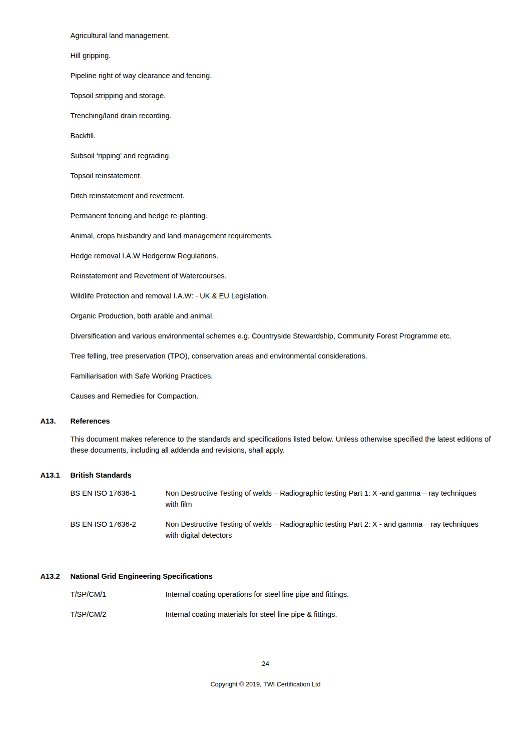Agricultural land management.
Hill gripping.
Pipeline right of way clearance and fencing.
Topsoil stripping and storage.
Trenching/land drain recording.
Backfill.
Subsoil ‘ripping’ and regrading.
Topsoil reinstatement.
Ditch reinstatement and revetment.
Permanent fencing and hedge re-planting.
Animal, crops husbandry and land management requirements.
Hedge removal I.A.W Hedgerow Regulations.
Reinstatement and Revetment of Watercourses.
Wildlife Protection and removal I.A.W: - UK & EU Legislation.
Organic Production, both arable and animal.
Diversification and various environmental schemes e.g. Countryside Stewardship, Community Forest Programme etc.
Tree felling, tree preservation (TPO), conservation areas and environmental considerations.
Familiarisation with Safe Working Practices.
Causes and Remedies for Compaction.
A13. References
This document makes reference to the standards and specifications listed below. Unless otherwise specified the latest editions of these documents, including all addenda and revisions, shall apply.
A13.1 British Standards
| BS EN ISO 17636-1 | Non Destructive Testing of welds – Radiographic testing Part 1: X -and gamma – ray techniques with film |
| BS EN ISO 17636-2 | Non Destructive Testing of welds – Radiographic testing Part 2: X - and gamma – ray techniques with digital detectors |
A13.2 National Grid Engineering Specifications
| T/SP/CM/1 | Internal coating operations for steel line pipe and fittings. |
| T/SP/CM/2 | Internal coating materials for steel line pipe & fittings. |
24
Copyright © 2019, TWI Certification Ltd